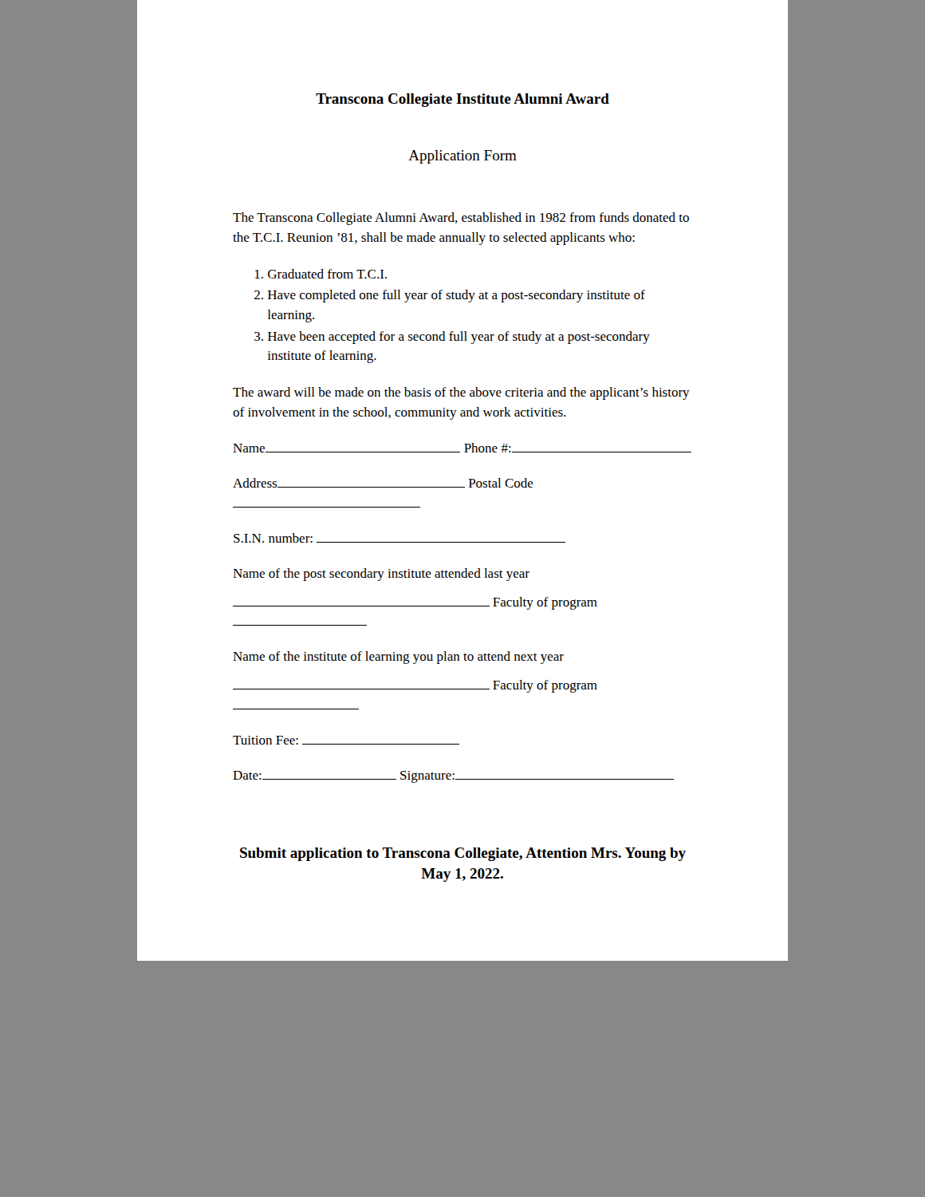Transcona Collegiate Institute Alumni Award
Application Form
The Transcona Collegiate Alumni Award, established in 1982 from funds donated to the T.C.I. Reunion ’81, shall be made annually to selected applicants who:
Graduated from T.C.I.
Have completed one full year of study at a post-secondary institute of learning.
Have been accepted for a second full year of study at a post-secondary institute of learning.
The award will be made on the basis of the above criteria and the applicant’s history of involvement in the school, community and work activities.
Name Phone #:
Address Postal Code
S.I.N. number:
Name of the post secondary institute attended last year
Faculty of program
Name of the institute of learning you plan to attend next year
Faculty of program
Tuition Fee:
Date: Signature:
Submit application to Transcona Collegiate, Attention Mrs. Young by May 1, 2022.